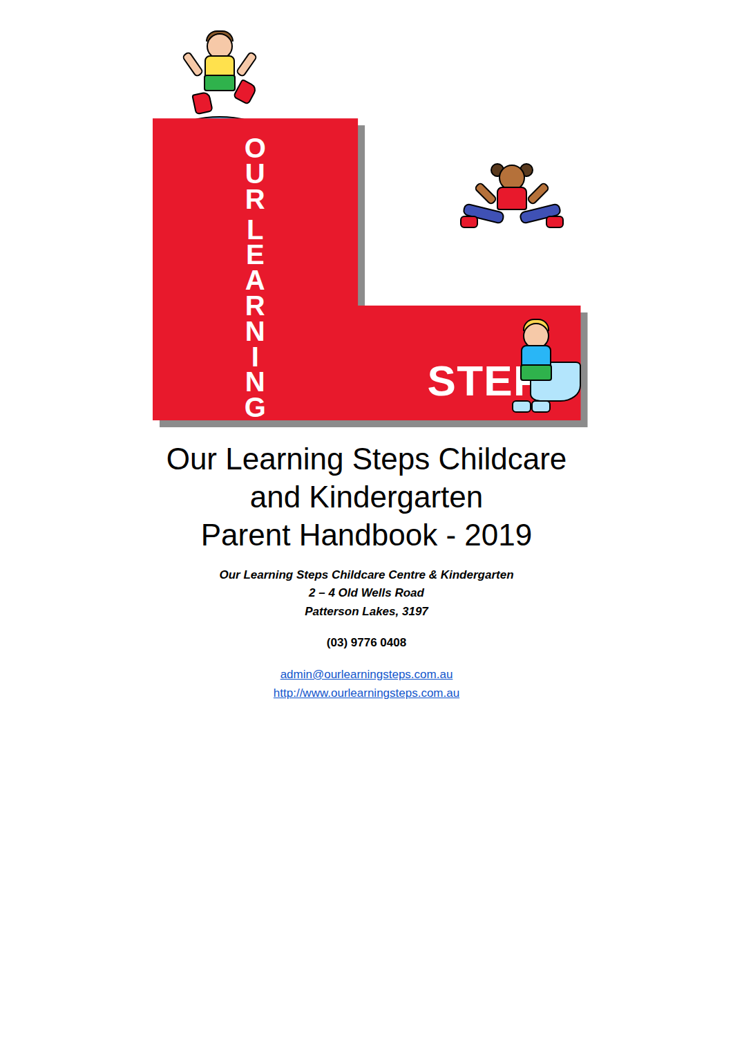O U R L E A R N I N G
Steps
Our Learning Steps Childcare and Kindergarten Parent Handbook - 2019
Our Learning Steps Childcare Centre & Kindergarten
2 – 4 Old Wells Road
Patterson Lakes, 3197
(03) 9776 0408
admin@ourlearningsteps.com.au
http://www.ourlearningsteps.com.au